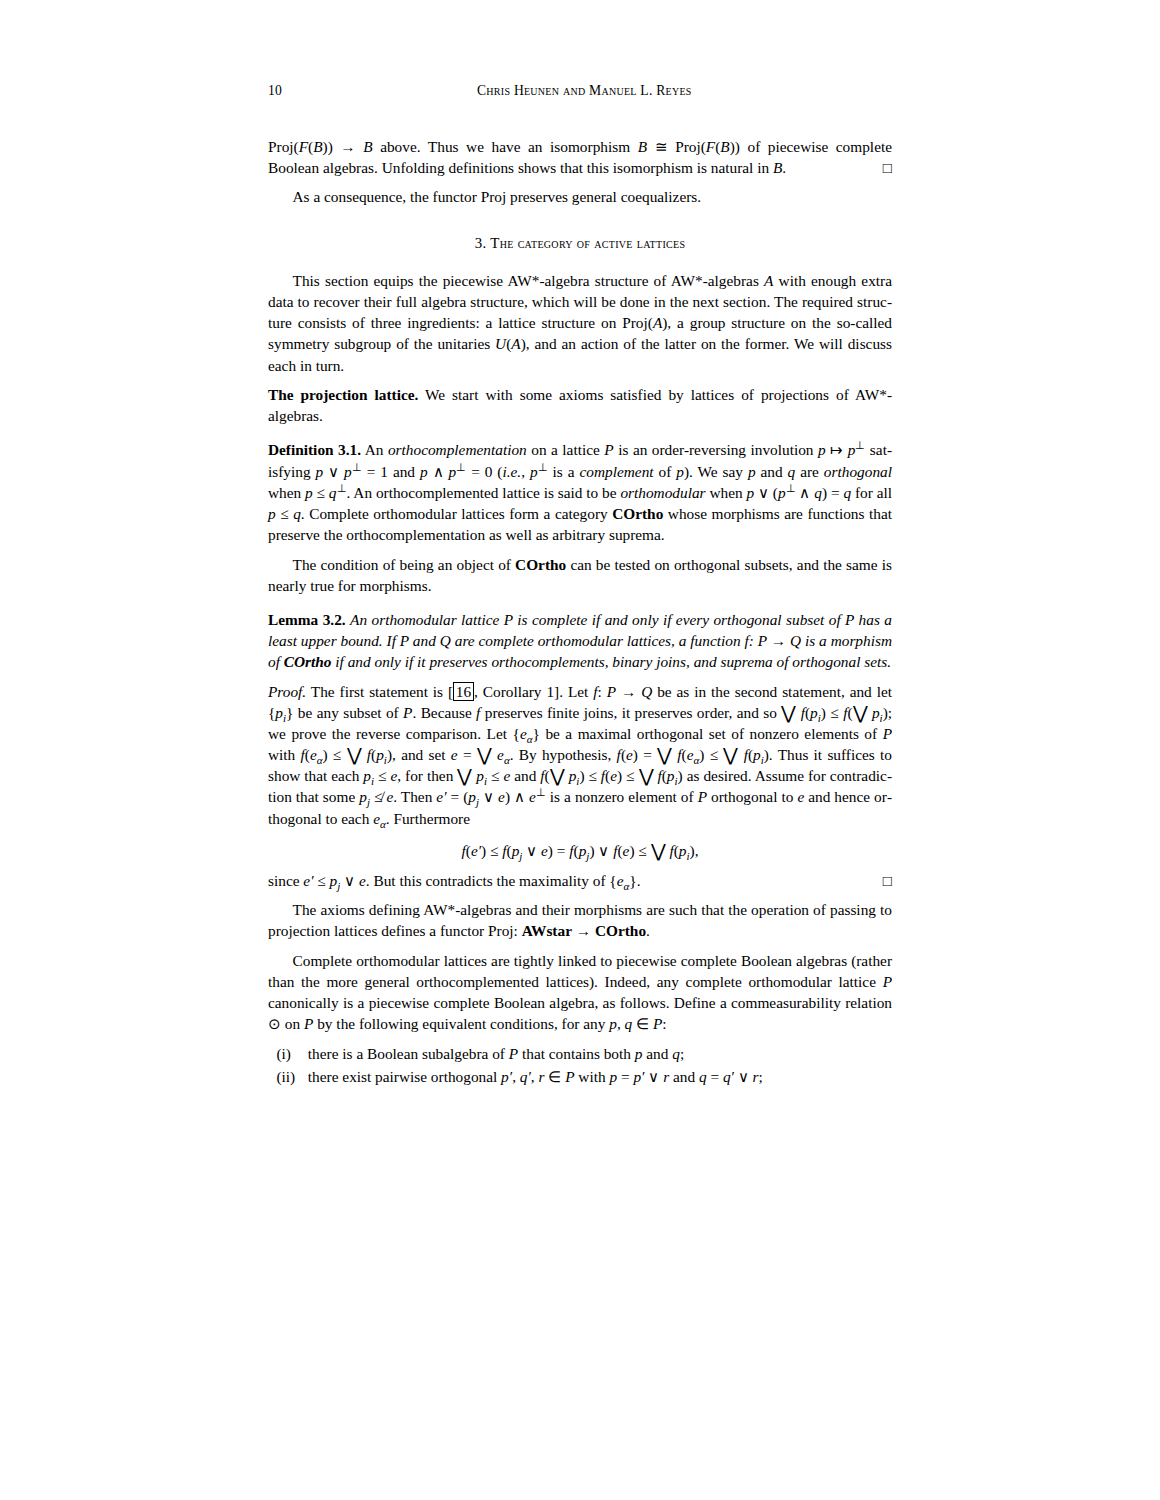10 Chris Heunen and Manuel L. Reyes
Proj(F(B)) → B above. Thus we have an isomorphism B ≅ Proj(F(B)) of piecewise complete Boolean algebras. Unfolding definitions shows that this isomorphism is natural in B.□
As a consequence, the functor Proj preserves general coequalizers.
3. The category of active lattices
This section equips the piecewise AW*-algebra structure of AW*-algebras A with enough extra data to recover their full algebra structure, which will be done in the next section. The required structure consists of three ingredients: a lattice structure on Proj(A), a group structure on the so-called symmetry subgroup of the unitaries U(A), and an action of the latter on the former. We will discuss each in turn.
The projection lattice. We start with some axioms satisfied by lattices of projections of AW*-algebras.
Definition 3.1. An orthocomplementation on a lattice P is an order-reversing involution p ↦ p⊥ satisfying p ∨ p⊥ = 1 and p ∧ p⊥ = 0 (i.e., p⊥ is a complement of p). We say p and q are orthogonal when p ≤ q⊥. An orthocomplemented lattice is said to be orthomodular when p ∨ (p⊥ ∧ q) = q for all p ≤ q. Complete orthomodular lattices form a category COrtho whose morphisms are functions that preserve the orthocomplementation as well as arbitrary suprema.
The condition of being an object of COrtho can be tested on orthogonal subsets, and the same is nearly true for morphisms.
Lemma 3.2. An orthomodular lattice P is complete if and only if every orthogonal subset of P has a least upper bound. If P and Q are complete orthomodular lattices, a function f: P → Q is a morphism of COrtho if and only if it preserves orthocomplements, binary joins, and suprema of orthogonal sets.
Proof. The first statement is [16, Corollary 1]. Let f: P → Q be as in the second statement, and let {pi} be any subset of P. Because f preserves finite joins, it preserves order, and so ⋁ f(pi) ≤ f(⋁ pi); we prove the reverse comparison. Let {eα} be a maximal orthogonal set of nonzero elements of P with f(eα) ≤ ⋁ f(pi), and set e = ⋁ eα. By hypothesis, f(e) = ⋁ f(eα) ≤ ⋁ f(pi). Thus it suffices to show that each pi ≤ e, for then ⋁ pi ≤ e and f(⋁ pi) ≤ f(e) ≤ ⋁ f(pi) as desired. Assume for contradiction that some pj ≰ e. Then e′ = (pj ∨ e) ∧ e⊥ is a nonzero element of P orthogonal to e and hence orthogonal to each eα. Furthermore
f(e′) ≤ f(pj ∨ e) = f(pj) ∨ f(e) ≤ ⋁ f(pi),
since e′ ≤ pj ∨ e. But this contradicts the maximality of {eα}.□
The axioms defining AW*-algebras and their morphisms are such that the operation of passing to projection lattices defines a functor Proj: AWstar → COrtho.
Complete orthomodular lattices are tightly linked to piecewise complete Boolean algebras (rather than the more general orthocomplemented lattices). Indeed, any complete orthomodular lattice P canonically is a piecewise complete Boolean algebra, as follows. Define a commeasurability relation ⊙ on P by the following equivalent conditions, for any p, q ∈ P:
(i) there is a Boolean subalgebra of P that contains both p and q;
(ii) there exist pairwise orthogonal p′, q′, r ∈ P with p = p′ ∨ r and q = q′ ∨ r;